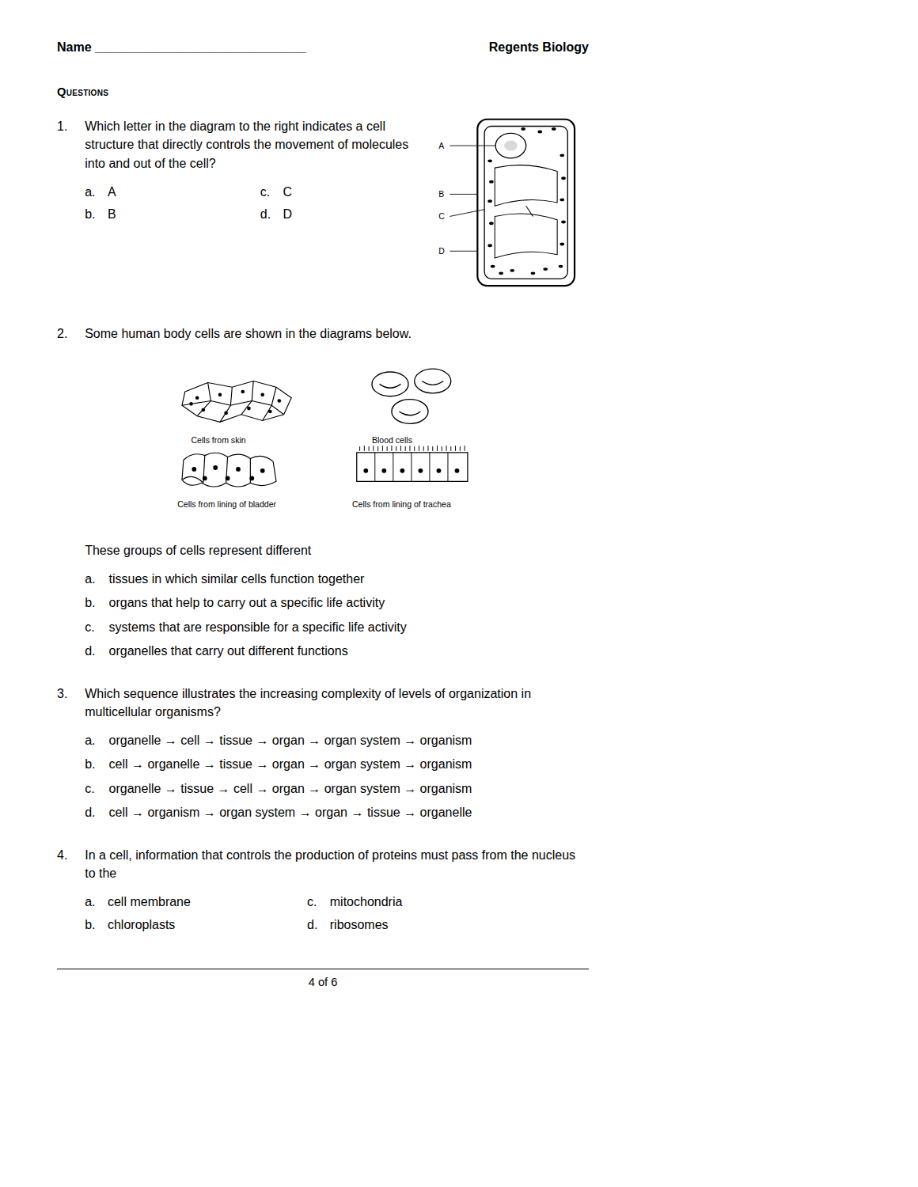Name ______________________________
Regents Biology
Questions
A B C D
Which letter in the diagram to the right indicates a cell structure that directly controls the movement of molecules into and out of the cell?
a. A
c. C
b. B
d. D
Some human body cells are shown in the diagrams below.
Cells from skin Blood cells Cells from lining of bladder Cells from lining of trachea
These groups of cells represent different
a. tissues in which similar cells function together
b. organs that help to carry out a specific life activity
c. systems that are responsible for a specific life activity
d. organelles that carry out different functions
Which sequence illustrates the increasing complexity of levels of organization in multicellular organisms?
a. organelle → cell → tissue → organ → organ system → organism
b. cell → organelle → tissue → organ → organ system → organism
c. organelle → tissue → cell → organ → organ system → organism
d. cell → organism → organ system → organ → tissue → organelle
In a cell, information that controls the production of proteins must pass from the nucleus to the
a. cell membrane
c. mitochondria
b. chloroplasts
d. ribosomes
4 of 6